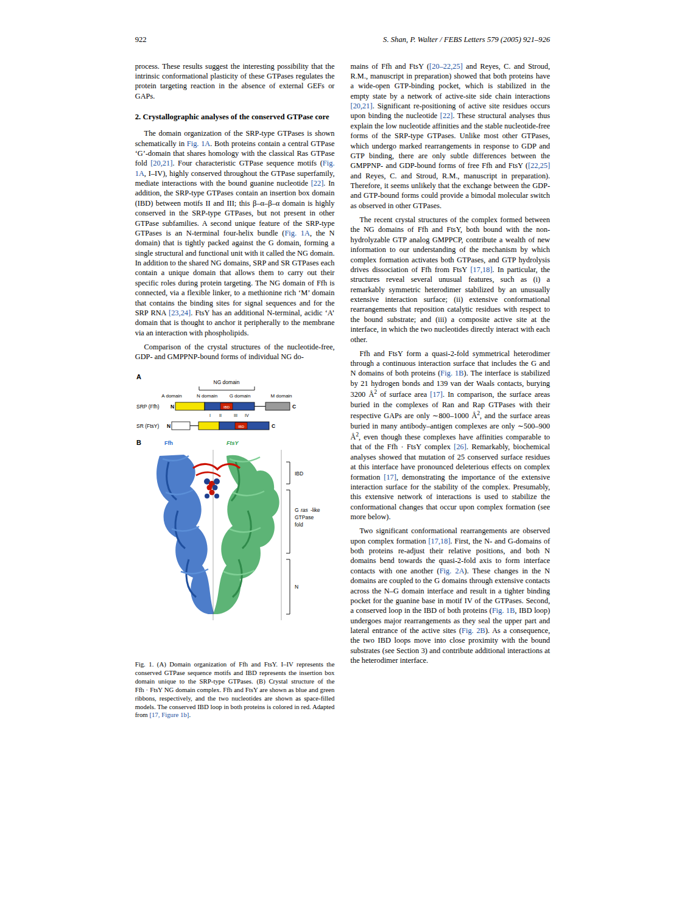922 S. Shan, P. Walter / FEBS Letters 579 (2005) 921–926
process. These results suggest the interesting possibility that the intrinsic conformational plasticity of these GTPases regulates the protein targeting reaction in the absence of external GEFs or GAPs.
2. Crystallographic analyses of the conserved GTPase core
The domain organization of the SRP-type GTPases is shown schematically in Fig. 1A. Both proteins contain a central GTPase ‘G’-domain that shares homology with the classical Ras GTPase fold [20,21]. Four characteristic GTPase sequence motifs (Fig. 1A, I–IV), highly conserved throughout the GTPase superfamily, mediate interactions with the bound guanine nucleotide [22]. In addition, the SRP-type GTPases contain an insertion box domain (IBD) between motifs II and III; this β–α–β–α domain is highly conserved in the SRP-type GTPases, but not present in other GTPase subfamilies. A second unique feature of the SRP-type GTPases is an N-terminal four-helix bundle (Fig. 1A, the N domain) that is tightly packed against the G domain, forming a single structural and functional unit with it called the NG domain. In addition to the shared NG domains, SRP and SR GTPases each contain a unique domain that allows them to carry out their specific roles during protein targeting. The NG domain of Ffh is connected, via a flexible linker, to a methionine rich ‘M’ domain that contains the binding sites for signal sequences and for the SRP RNA [23,24]. FtsY has an additional N-terminal, acidic ‘A’ domain that is thought to anchor it peripherally to the membrane via an interaction with phospholipids.
Comparison of the crystal structures of the nucleotide-free, GDP- and GMPPNP-bound forms of individual NG do-
A NG domain A domain N domain G domain M domain SRP (Ffh) N IBD C I II III IV SR (FtsY) N IBD C B Ffh FtsY IBD G ras -like GTPase fold N
Fig. 1. (A) Domain organization of Ffh and FtsY. I–IV represents the conserved GTPase sequence motifs and IBD represents the insertion box domain unique to the SRP-type GTPases. (B) Crystal structure of the Ffh · FtsY NG domain complex. Ffh and FtsY are shown as blue and green ribbons, respectively, and the two nucleotides are shown as space-filled models. The conserved IBD loop in both proteins is colored in red. Adapted from [17, Figure 1b].
mains of Ffh and FtsY ([20–22,25] and Reyes, C. and Stroud, R.M., manuscript in preparation) showed that both proteins have a wide-open GTP-binding pocket, which is stabilized in the empty state by a network of active-site side chain interactions [20,21]. Significant re-positioning of active site residues occurs upon binding the nucleotide [22]. These structural analyses thus explain the low nucleotide affinities and the stable nucleotide-free forms of the SRP-type GTPases. Unlike most other GTPases, which undergo marked rearrangements in response to GDP and GTP binding, there are only subtle differences between the GMPPNP- and GDP-bound forms of free Ffh and FtsY ([22,25] and Reyes, C. and Stroud, R.M., manuscript in preparation). Therefore, it seems unlikely that the exchange between the GDP- and GTP-bound forms could provide a bimodal molecular switch as observed in other GTPases.
The recent crystal structures of the complex formed between the NG domains of Ffh and FtsY, both bound with the non-hydrolyzable GTP analog GMPPCP, contribute a wealth of new information to our understanding of the mechanism by which complex formation activates both GTPases, and GTP hydrolysis drives dissociation of Ffh from FtsY [17,18]. In particular, the structures reveal several unusual features, such as (i) a remarkably symmetric heterodimer stabilized by an unusually extensive interaction surface; (ii) extensive conformational rearrangements that reposition catalytic residues with respect to the bound substrate; and (iii) a composite active site at the interface, in which the two nucleotides directly interact with each other.
Ffh and FtsY form a quasi-2-fold symmetrical heterodimer through a continuous interaction surface that includes the G and N domains of both proteins (Fig. 1B). The interface is stabilized by 21 hydrogen bonds and 139 van der Waals contacts, burying 3200 Å2 of surface area [17]. In comparison, the surface areas buried in the complexes of Ran and Rap GTPases with their respective GAPs are only ∼800–1000 Å2, and the surface areas buried in many antibody–antigen complexes are only ∼500–900 Å2, even though these complexes have affinities comparable to that of the Ffh · FtsY complex [26]. Remarkably, biochemical analyses showed that mutation of 25 conserved surface residues at this interface have pronounced deleterious effects on complex formation [17], demonstrating the importance of the extensive interaction surface for the stability of the complex. Presumably, this extensive network of interactions is used to stabilize the conformational changes that occur upon complex formation (see more below).
Two significant conformational rearrangements are observed upon complex formation [17,18]. First, the N- and G-domains of both proteins re-adjust their relative positions, and both N domains bend towards the quasi-2-fold axis to form interface contacts with one another (Fig. 2A). These changes in the N domains are coupled to the G domains through extensive contacts across the N–G domain interface and result in a tighter binding pocket for the guanine base in motif IV of the GTPases. Second, a conserved loop in the IBD of both proteins (Fig. 1B, IBD loop) undergoes major rearrangements as they seal the upper part and lateral entrance of the active sites (Fig. 2B). As a consequence, the two IBD loops move into close proximity with the bound substrates (see Section 3) and contribute additional interactions at the heterodimer interface.